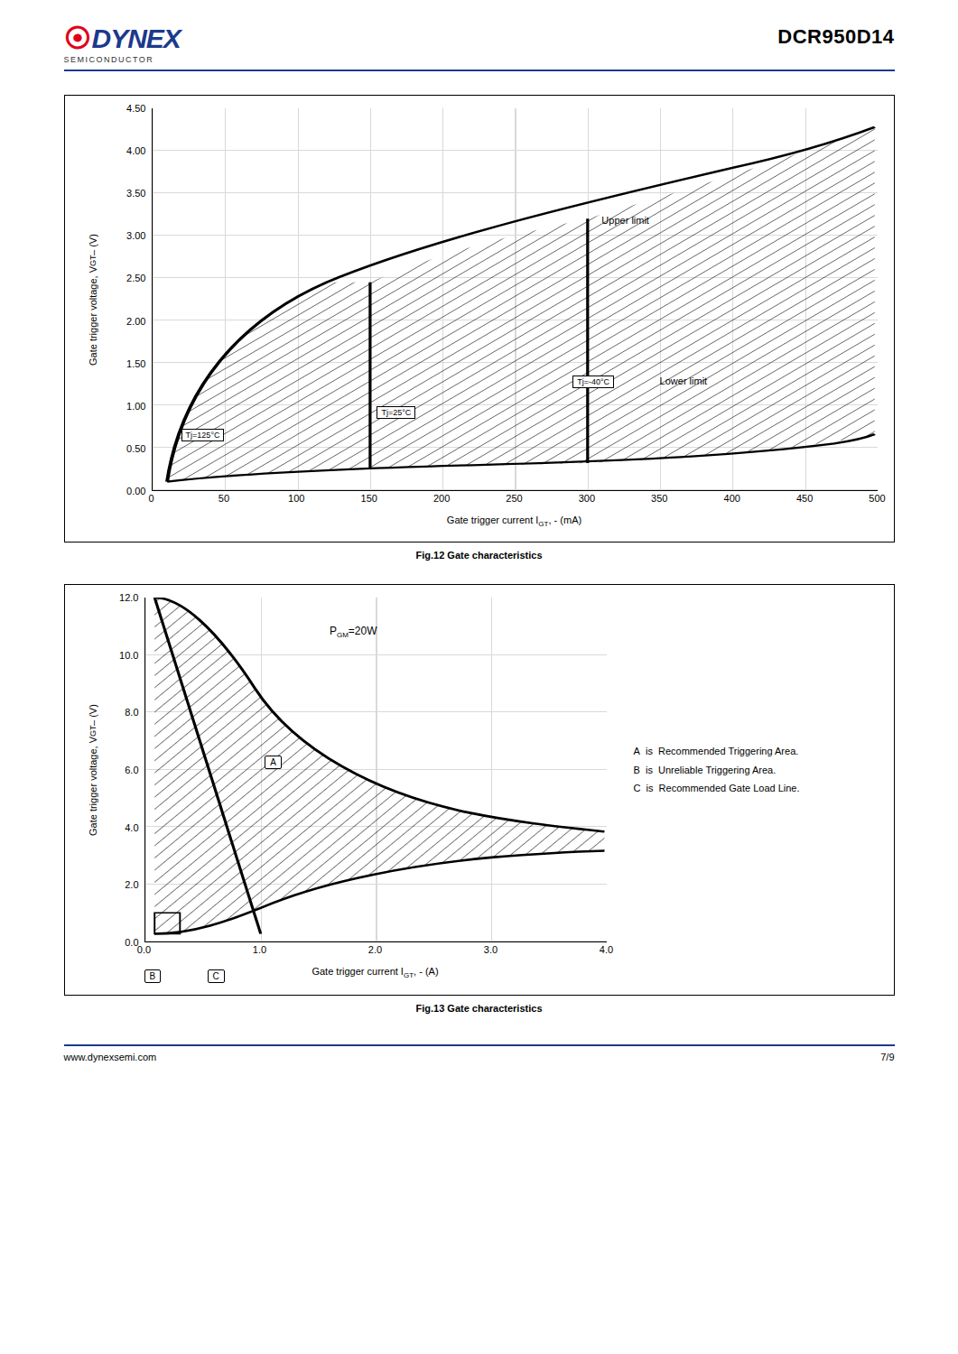⦿DYNEX
Semiconductor
DCR950D14
Gate trigger voltage, VGT – (V)
4.50 4.00 3.50 3.00 2.50 2.00 1.50 1.00 0.50 0.00
Upper limit
Lower limit
Tj=125°C
Tj=25°C
Tj=-40°C
0 50 100 150 200 250 300 350 400 450 500
Gate trigger current IGT, - (mA)
Fig.12 Gate characteristics
Gate trigger voltage, VGT – (V)
12.0 10.0 8.0 6.0 4.0 2.0 0.0
PGM=20W
A
0.0 1.0 2.0 3.0 4.0
Gate trigger current IGT, - (A)
A is Recommended Triggering Area.
B is Unreliable Triggering Area.
C is Recommended Gate Load Line.
B
C
Fig.13 Gate characteristics
www.dynexsemi.com 7/9